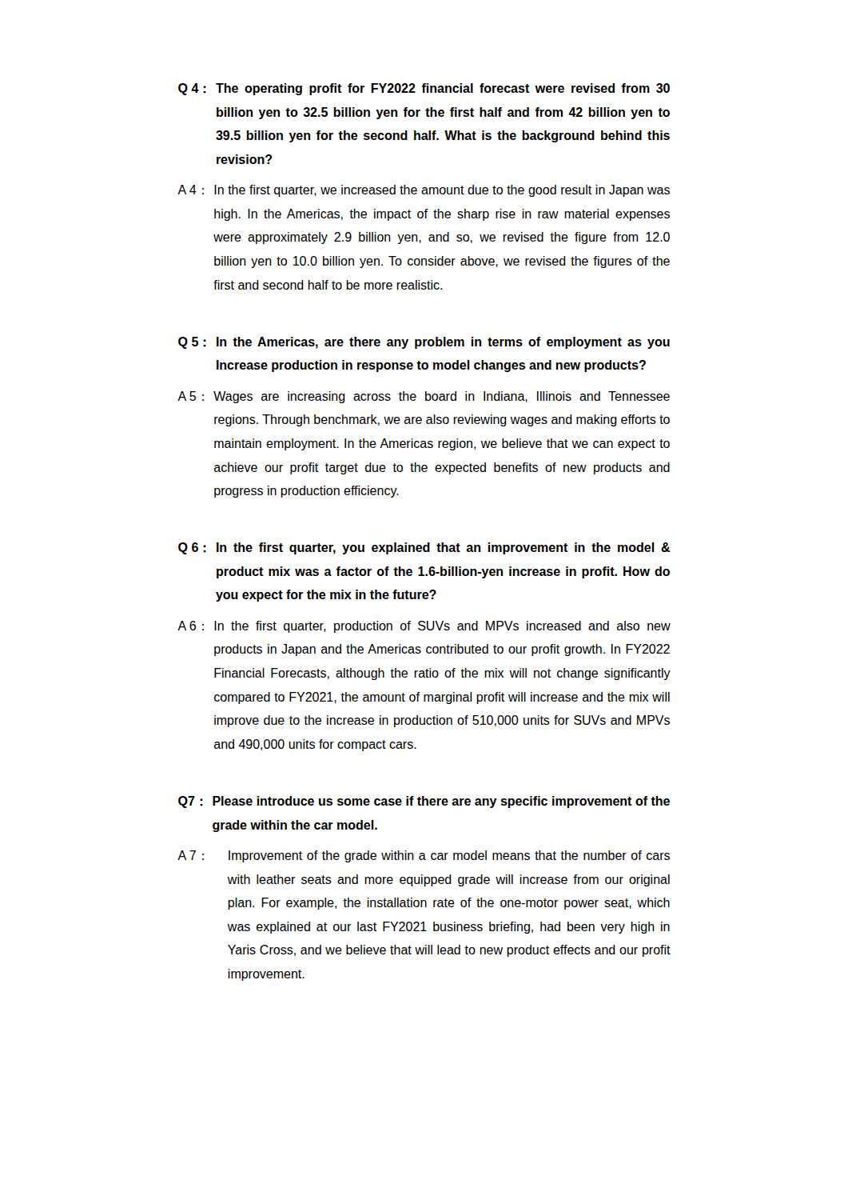Q 4： The operating profit for FY2022 financial forecast were revised from 30 billion yen to 32.5 billion yen for the first half and from 42 billion yen to 39.5 billion yen for the second half. What is the background behind this revision?
A 4： In the first quarter, we increased the amount due to the good result in Japan was high. In the Americas, the impact of the sharp rise in raw material expenses were approximately 2.9 billion yen, and so, we revised the figure from 12.0 billion yen to 10.0 billion yen. To consider above, we revised the figures of the first and second half to be more realistic.
Q 5： In the Americas, are there any problem in terms of employment as you Increase production in response to model changes and new products?
A 5： Wages are increasing across the board in Indiana, Illinois and Tennessee regions. Through benchmark, we are also reviewing wages and making efforts to maintain employment. In the Americas region, we believe that we can expect to achieve our profit target due to the expected benefits of new products and progress in production efficiency.
Q 6： In the first quarter, you explained that an improvement in the model & product mix was a factor of the 1.6-billion-yen increase in profit. How do you expect for the mix in the future?
A 6： In the first quarter, production of SUVs and MPVs increased and also new products in Japan and the Americas contributed to our profit growth. In FY2022 Financial Forecasts, although the ratio of the mix will not change significantly compared to FY2021, the amount of marginal profit will increase and the mix will improve due to the increase in production of 510,000 units for SUVs and MPVs and 490,000 units for compact cars.
Q7： Please introduce us some case if there are any specific improvement of the grade within the car model.
A 7： Improvement of the grade within a car model means that the number of cars with leather seats and more equipped grade will increase from our original plan. For example, the installation rate of the one-motor power seat, which was explained at our last FY2021 business briefing, had been very high in Yaris Cross, and we believe that will lead to new product effects and our profit improvement.